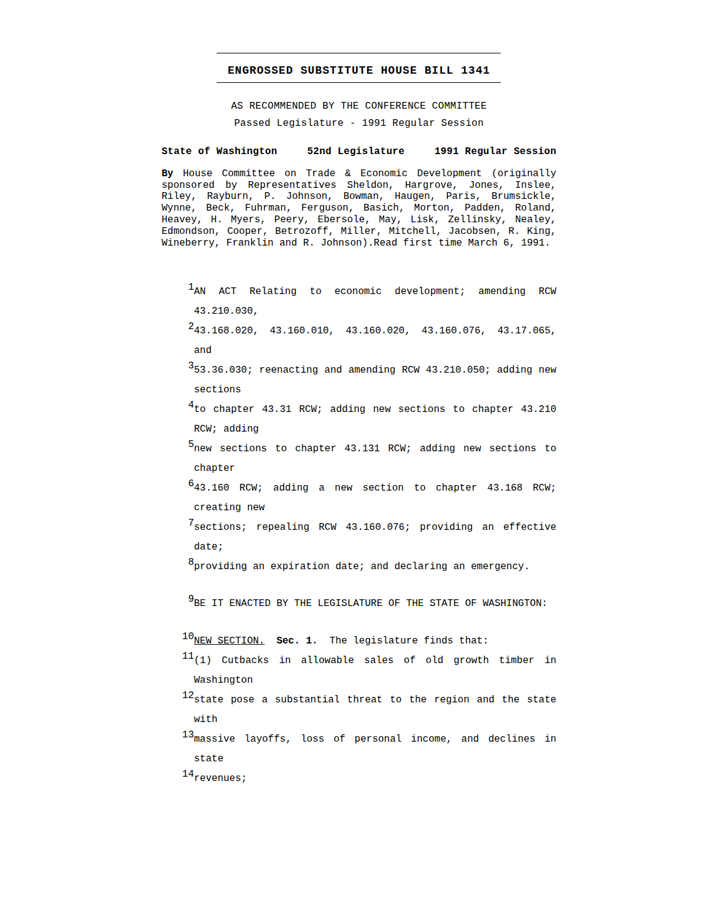ENGROSSED SUBSTITUTE HOUSE BILL 1341
AS RECOMMENDED BY THE CONFERENCE COMMITTEE
Passed Legislature - 1991 Regular Session
State of Washington 52nd Legislature 1991 Regular Session
By House Committee on Trade & Economic Development (originally sponsored by Representatives Sheldon, Hargrove, Jones, Inslee, Riley, Rayburn, P. Johnson, Bowman, Haugen, Paris, Brumsickle, Wynne, Beck, Fuhrman, Ferguson, Basich, Morton, Padden, Roland, Heavey, H. Myers, Peery, Ebersole, May, Lisk, Zellinsky, Nealey, Edmondson, Cooper, Betrozoff, Miller, Mitchell, Jacobsen, R. King, Wineberry, Franklin and R. Johnson).Read first time March 6, 1991.
| 1 | AN ACT Relating to economic development; amending RCW 43.210.030, |
| 2 | 43.168.020, 43.160.010, 43.160.020, 43.160.076, 43.17.065, and |
| 3 | 53.36.030; reenacting and amending RCW 43.210.050; adding new sections |
| 4 | to chapter 43.31 RCW; adding new sections to chapter 43.210 RCW; adding |
| 5 | new sections to chapter 43.131 RCW; adding new sections to chapter |
| 6 | 43.160 RCW; adding a new section to chapter 43.168 RCW; creating new |
| 7 | sections; repealing RCW 43.160.076; providing an effective date; |
| 8 | providing an expiration date; and declaring an emergency. |
| 9 | BE IT ENACTED BY THE LEGISLATURE OF THE STATE OF WASHINGTON: |
| 10 | NEW SECTION. Sec. 1. The legislature finds that: |
| 11 | (1) Cutbacks in allowable sales of old growth timber in Washington |
| 12 | state pose a substantial threat to the region and the state with |
| 13 | massive layoffs, loss of personal income, and declines in state |
| 14 | revenues; |